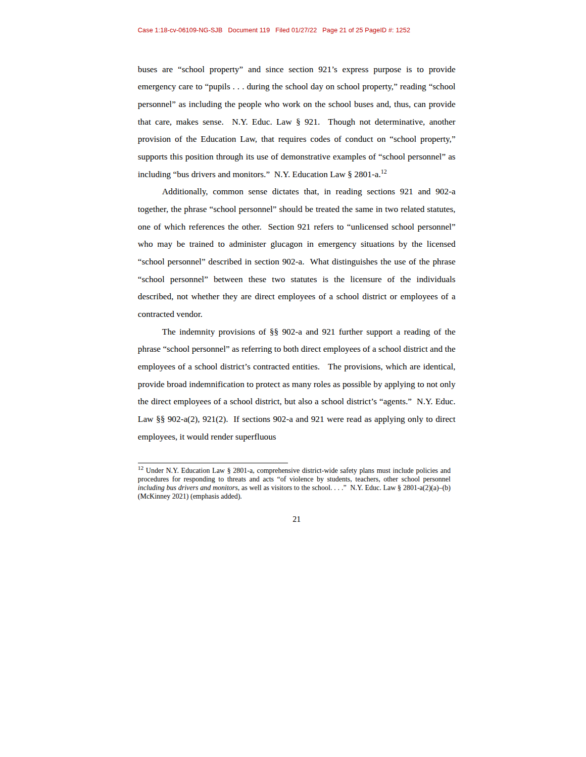Case 1:18-cv-06109-NG-SJB Document 119 Filed 01/27/22 Page 21 of 25 PageID #: 1252
buses are “school property” and since section 921’s express purpose is to provide emergency care to “pupils . . . during the school day on school property,” reading “school personnel” as including the people who work on the school buses and, thus, can provide that care, makes sense. N.Y. Educ. Law § 921. Though not determinative, another provision of the Education Law, that requires codes of conduct on “school property,” supports this position through its use of demonstrative examples of “school personnel” as including “bus drivers and monitors.” N.Y. Education Law § 2801-a.12
Additionally, common sense dictates that, in reading sections 921 and 902-a together, the phrase “school personnel” should be treated the same in two related statutes, one of which references the other. Section 921 refers to “unlicensed school personnel” who may be trained to administer glucagon in emergency situations by the licensed “school personnel” described in section 902-a. What distinguishes the use of the phrase “school personnel” between these two statutes is the licensure of the individuals described, not whether they are direct employees of a school district or employees of a contracted vendor.
The indemnity provisions of §§ 902-a and 921 further support a reading of the phrase “school personnel” as referring to both direct employees of a school district and the employees of a school district’s contracted entities. The provisions, which are identical, provide broad indemnification to protect as many roles as possible by applying to not only the direct employees of a school district, but also a school district’s “agents.” N.Y. Educ. Law §§ 902-a(2), 921(2). If sections 902-a and 921 were read as applying only to direct employees, it would render superfluous
12 Under N.Y. Education Law § 2801-a, comprehensive district-wide safety plans must include policies and procedures for responding to threats and acts “of violence by students, teachers, other school personnel including bus drivers and monitors, as well as visitors to the school. . . .” N.Y. Educ. Law § 2801-a(2)(a)–(b) (McKinney 2021) (emphasis added).
21